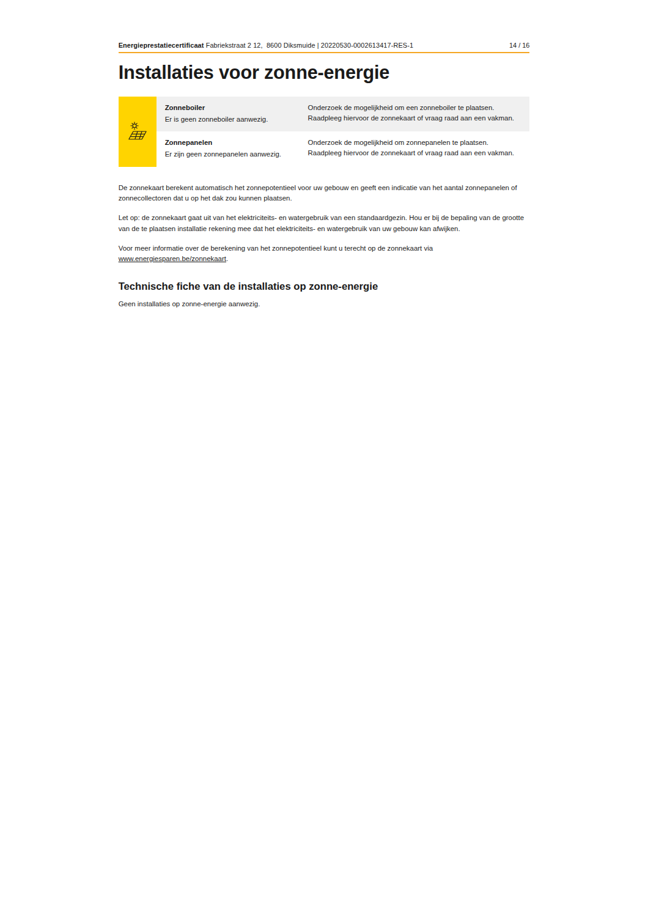Energieprestatiecertificaat Fabriekstraat 2 12, 8600 Diksmuide | 20220530-0002613417-RES-1
14 / 16
Installaties voor zonne-energie
Zonneboiler Er is geen zonneboiler aanwezig.
Onderzoek de mogelijkheid om een zonneboiler te plaatsen. Raadpleeg hiervoor de zonnekaart of vraag raad aan een vakman.
Zonnepanelen Er zijn geen zonnepanelen aanwezig.
Onderzoek de mogelijkheid om zonnepanelen te plaatsen. Raadpleeg hiervoor de zonnekaart of vraag raad aan een vakman.
De zonnekaart berekent automatisch het zonnepotentieel voor uw gebouw en geeft een indicatie van het aantal zonnepanelen of zonnecollectoren dat u op het dak zou kunnen plaatsen.
Let op: de zonnekaart gaat uit van het elektriciteits- en watergebruik van een standaardgezin. Hou er bij de bepaling van de grootte van de te plaatsen installatie rekening mee dat het elektriciteits- en watergebruik van uw gebouw kan afwijken.
Voor meer informatie over de berekening van het zonnepotentieel kunt u terecht op de zonnekaart via www.energiesparen.be/zonnekaart.
Technische fiche van de installaties op zonne-energie
Geen installaties op zonne-energie aanwezig.